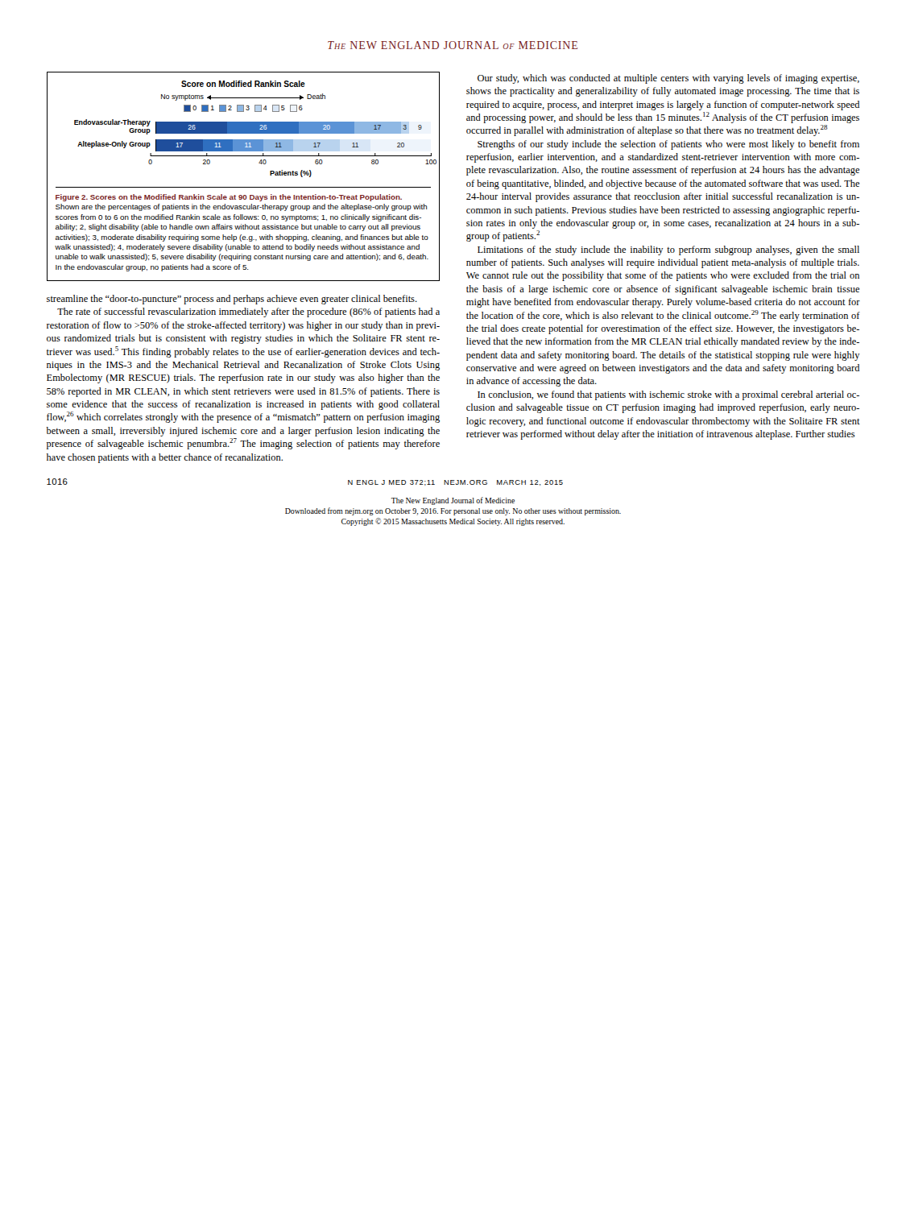The NEW ENGLAND JOURNAL of MEDICINE
Score on Modified Rankin Scale
No symptoms Death
0 1 2 3 4 5 6
Endovascular-Therapy Group
26
26
20
17
3
9
Alteplase-Only Group
17
11
11
11
17
11
20
0 20 40 60 80 100
Patients (%)
Figure 2. Scores on the Modified Rankin Scale at 90 Days in the Intention-to-Treat Population.
Shown are the percentages of patients in the endovascular-therapy group and the alteplase-only group with scores from 0 to 6 on the modified Rankin scale as follows: 0, no symptoms; 1, no clinically significant disability; 2, slight disability (able to handle own affairs without assistance but unable to carry out all previous activities); 3, moderate disability requiring some help (e.g., with shopping, cleaning, and finances but able to walk unassisted); 4, moderately severe disability (unable to attend to bodily needs without assistance and unable to walk unassisted); 5, severe disability (requiring constant nursing care and attention); and 6, death. In the endovascular group, no patients had a score of 5.
streamline the “door-to-puncture” process and perhaps achieve even greater clinical benefits.
The rate of successful revascularization immediately after the procedure (86% of patients had a restoration of flow to >50% of the stroke-affected territory) was higher in our study than in previous randomized trials but is consistent with registry studies in which the Solitaire FR stent retriever was used.5 This finding probably relates to the use of earlier-generation devices and techniques in the IMS-3 and the Mechanical Retrieval and Recanalization of Stroke Clots Using Embolectomy (MR RESCUE) trials. The reperfusion rate in our study was also higher than the 58% reported in MR CLEAN, in which stent retrievers were used in 81.5% of patients. There is some evidence that the success of recanalization is increased in patients with good collateral flow,26 which correlates strongly with the presence of a “mismatch” pattern on perfusion imaging between a small, irreversibly injured ischemic core and a larger perfusion lesion indicating the presence of salvageable ischemic penumbra.27 The imaging selection of patients may therefore have chosen patients with a better chance of recanalization.
Our study, which was conducted at multiple centers with varying levels of imaging expertise, shows the practicality and generalizability of fully automated image processing. The time that is required to acquire, process, and interpret images is largely a function of computer-network speed and processing power, and should be less than 15 minutes.12 Analysis of the CT perfusion images occurred in parallel with administration of alteplase so that there was no treatment delay.28
Strengths of our study include the selection of patients who were most likely to benefit from reperfusion, earlier intervention, and a standardized stent-retriever intervention with more complete revascularization. Also, the routine assessment of reperfusion at 24 hours has the advantage of being quantitative, blinded, and objective because of the automated software that was used. The 24-hour interval provides assurance that reocclusion after initial successful recanalization is uncommon in such patients. Previous studies have been restricted to assessing angiographic reperfusion rates in only the endovascular group or, in some cases, recanalization at 24 hours in a subgroup of patients.2
Limitations of the study include the inability to perform subgroup analyses, given the small number of patients. Such analyses will require individual patient meta-analysis of multiple trials. We cannot rule out the possibility that some of the patients who were excluded from the trial on the basis of a large ischemic core or absence of significant salvageable ischemic brain tissue might have benefited from endovascular therapy. Purely volume-based criteria do not account for the location of the core, which is also relevant to the clinical outcome.29 The early termination of the trial does create potential for overestimation of the effect size. However, the investigators believed that the new information from the MR CLEAN trial ethically mandated review by the independent data and safety monitoring board. The details of the statistical stopping rule were highly conservative and were agreed on between investigators and the data and safety monitoring board in advance of accessing the data.
In conclusion, we found that patients with ischemic stroke with a proximal cerebral arterial occlusion and salvageable tissue on CT perfusion imaging had improved reperfusion, early neurologic recovery, and functional outcome if endovascular thrombectomy with the Solitaire FR stent retriever was performed without delay after the initiation of intravenous alteplase. Further studies
1016 N ENGL J MED 372;11 NEJM.ORG MARCH 12, 2015
The New England Journal of Medicine
Downloaded from nejm.org on October 9, 2016. For personal use only. No other uses without permission.
Copyright © 2015 Massachusetts Medical Society. All rights reserved.